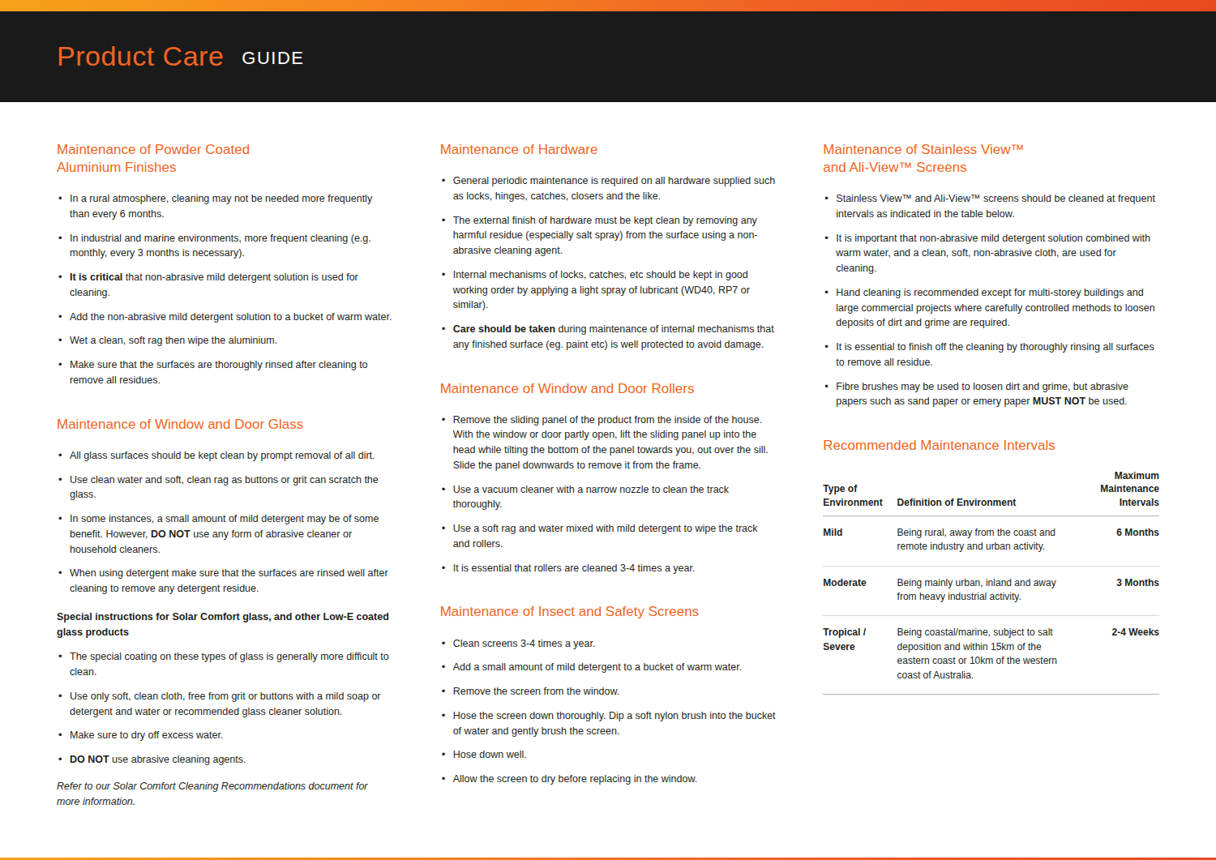Product Care GUIDE
Maintenance of Powder Coated
Aluminium Finishes
In a rural atmosphere, cleaning may not be needed more frequently than every 6 months.
In industrial and marine environments, more frequent cleaning (e.g. monthly, every 3 months is necessary).
It is critical that non-abrasive mild detergent solution is used for cleaning.
Add the non-abrasive mild detergent solution to a bucket of warm water.
Wet a clean, soft rag then wipe the aluminium.
Make sure that the surfaces are thoroughly rinsed after cleaning to remove all residues.
Maintenance of Window and Door Glass
All glass surfaces should be kept clean by prompt removal of all dirt.
Use clean water and soft, clean rag as buttons or grit can scratch the glass.
In some instances, a small amount of mild detergent may be of some benefit. However, DO NOT use any form of abrasive cleaner or household cleaners.
When using detergent make sure that the surfaces are rinsed well after cleaning to remove any detergent residue.
Special instructions for Solar Comfort glass, and other Low-E coated glass products
The special coating on these types of glass is generally more difficult to clean.
Use only soft, clean cloth, free from grit or buttons with a mild soap or detergent and water or recommended glass cleaner solution.
Make sure to dry off excess water.
DO NOT use abrasive cleaning agents.
Refer to our Solar Comfort Cleaning Recommendations document for more information.
Maintenance of Hardware
General periodic maintenance is required on all hardware supplied such as locks, hinges, catches, closers and the like.
The external finish of hardware must be kept clean by removing any harmful residue (especially salt spray) from the surface using a non-abrasive cleaning agent.
Internal mechanisms of locks, catches, etc should be kept in good working order by applying a light spray of lubricant (WD40, RP7 or similar).
Care should be taken during maintenance of internal mechanisms that any finished surface (eg. paint etc) is well protected to avoid damage.
Maintenance of Window and Door Rollers
Remove the sliding panel of the product from the inside of the house. With the window or door partly open, lift the sliding panel up into the head while tilting the bottom of the panel towards you, out over the sill. Slide the panel downwards to remove it from the frame.
Use a vacuum cleaner with a narrow nozzle to clean the track thoroughly.
Use a soft rag and water mixed with mild detergent to wipe the track and rollers.
It is essential that rollers are cleaned 3-4 times a year.
Maintenance of Insect and Safety Screens
Clean screens 3-4 times a year.
Add a small amount of mild detergent to a bucket of warm water.
Remove the screen from the window.
Hose the screen down thoroughly. Dip a soft nylon brush into the bucket of water and gently brush the screen.
Hose down well.
Allow the screen to dry before replacing in the window.
Maintenance of Stainless View™
and Ali-View™ Screens
Stainless View™ and Ali-View™ screens should be cleaned at frequent intervals as indicated in the table below.
It is important that non-abrasive mild detergent solution combined with warm water, and a clean, soft, non-abrasive cloth, are used for cleaning.
Hand cleaning is recommended except for multi-storey buildings and large commercial projects where carefully controlled methods to loosen deposits of dirt and grime are required.
It is essential to finish off the cleaning by thoroughly rinsing all surfaces to remove all residue.
Fibre brushes may be used to loosen dirt and grime, but abrasive papers such as sand paper or emery paper MUST NOT be used.
Recommended Maintenance Intervals
| Type of Environment | Definition of Environment | Maximum Maintenance Intervals |
| --- | --- | --- |
| Mild | Being rural, away from the coast and remote industry and urban activity. | 6 Months |
| Moderate | Being mainly urban, inland and away from heavy industrial activity. | 3 Months |
| Tropical / Severe | Being coastal/marine, subject to salt deposition and within 15km of the eastern coast or 10km of the western coast of Australia. | 2-4 Weeks |